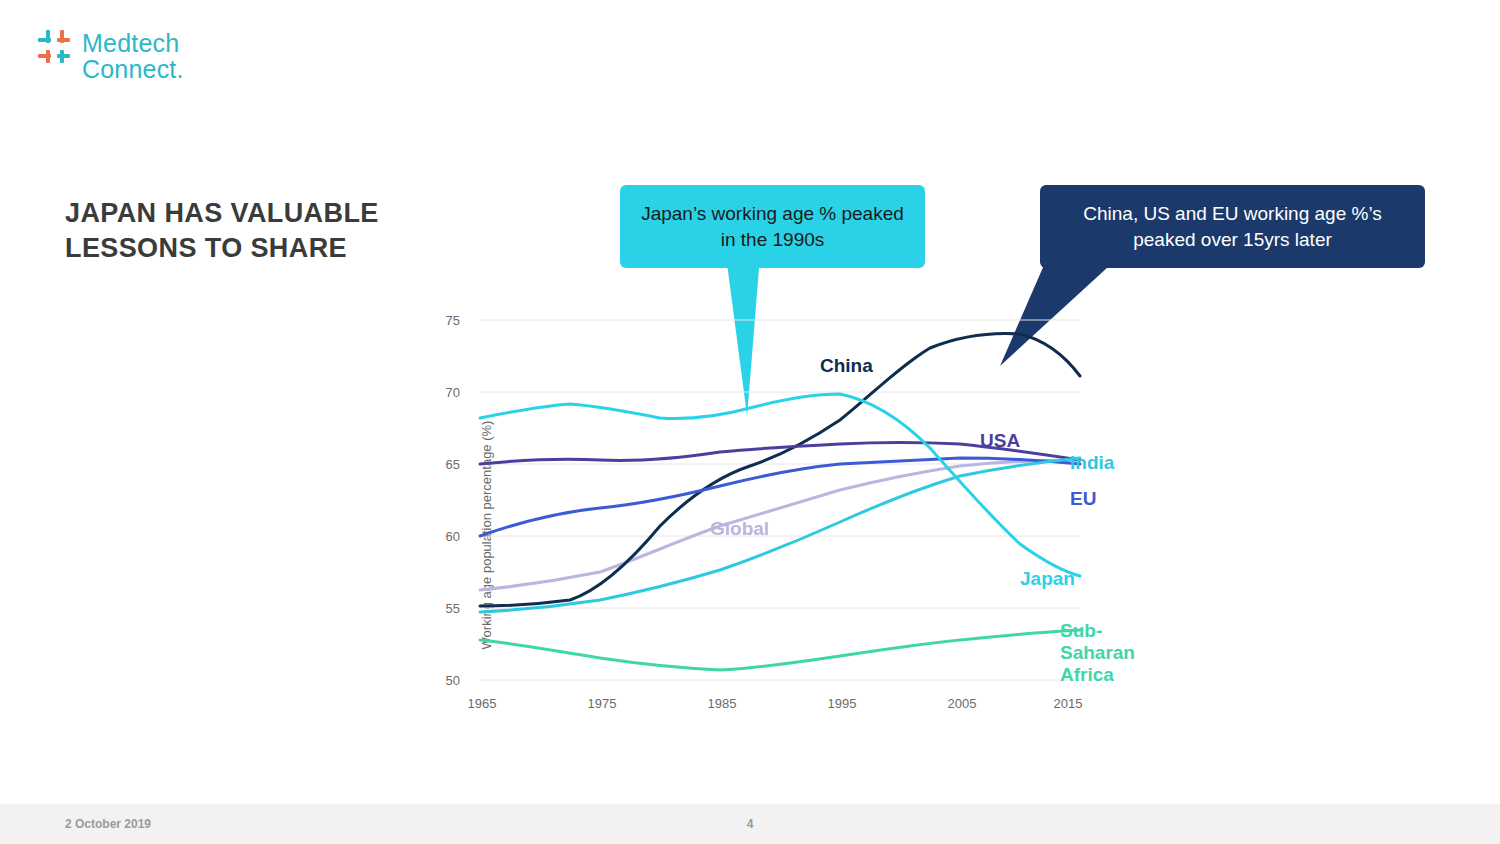MedtechConnect.
JAPAN HAS VALUABLE
LESSONS TO SHARE
Japan’s working age % peaked in the 1990s
China, US and EU working age %’s peaked over 15yrs later
Working age population percentage (%)
75 70 65 60 55 50 1965 1975 1985 1995 2005 2015
China
USA
India
EU
Global
Japan
Sub-Saharan Africa
2 October 2019 4